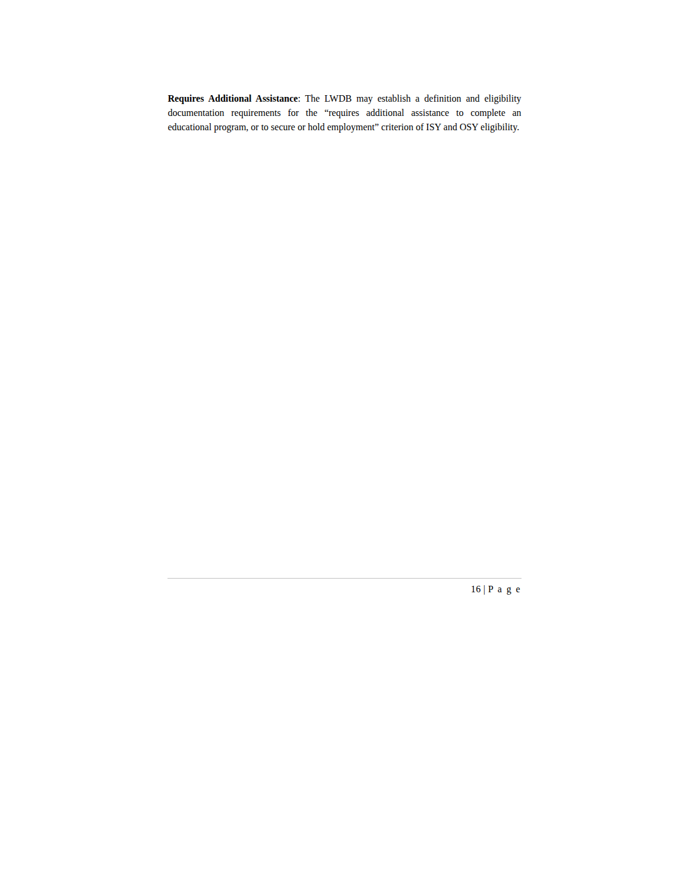Requires Additional Assistance: The LWDB may establish a definition and eligibility documentation requirements for the “requires additional assistance to complete an educational program, or to secure or hold employment” criterion of ISY and OSY eligibility.
16 | P a g e